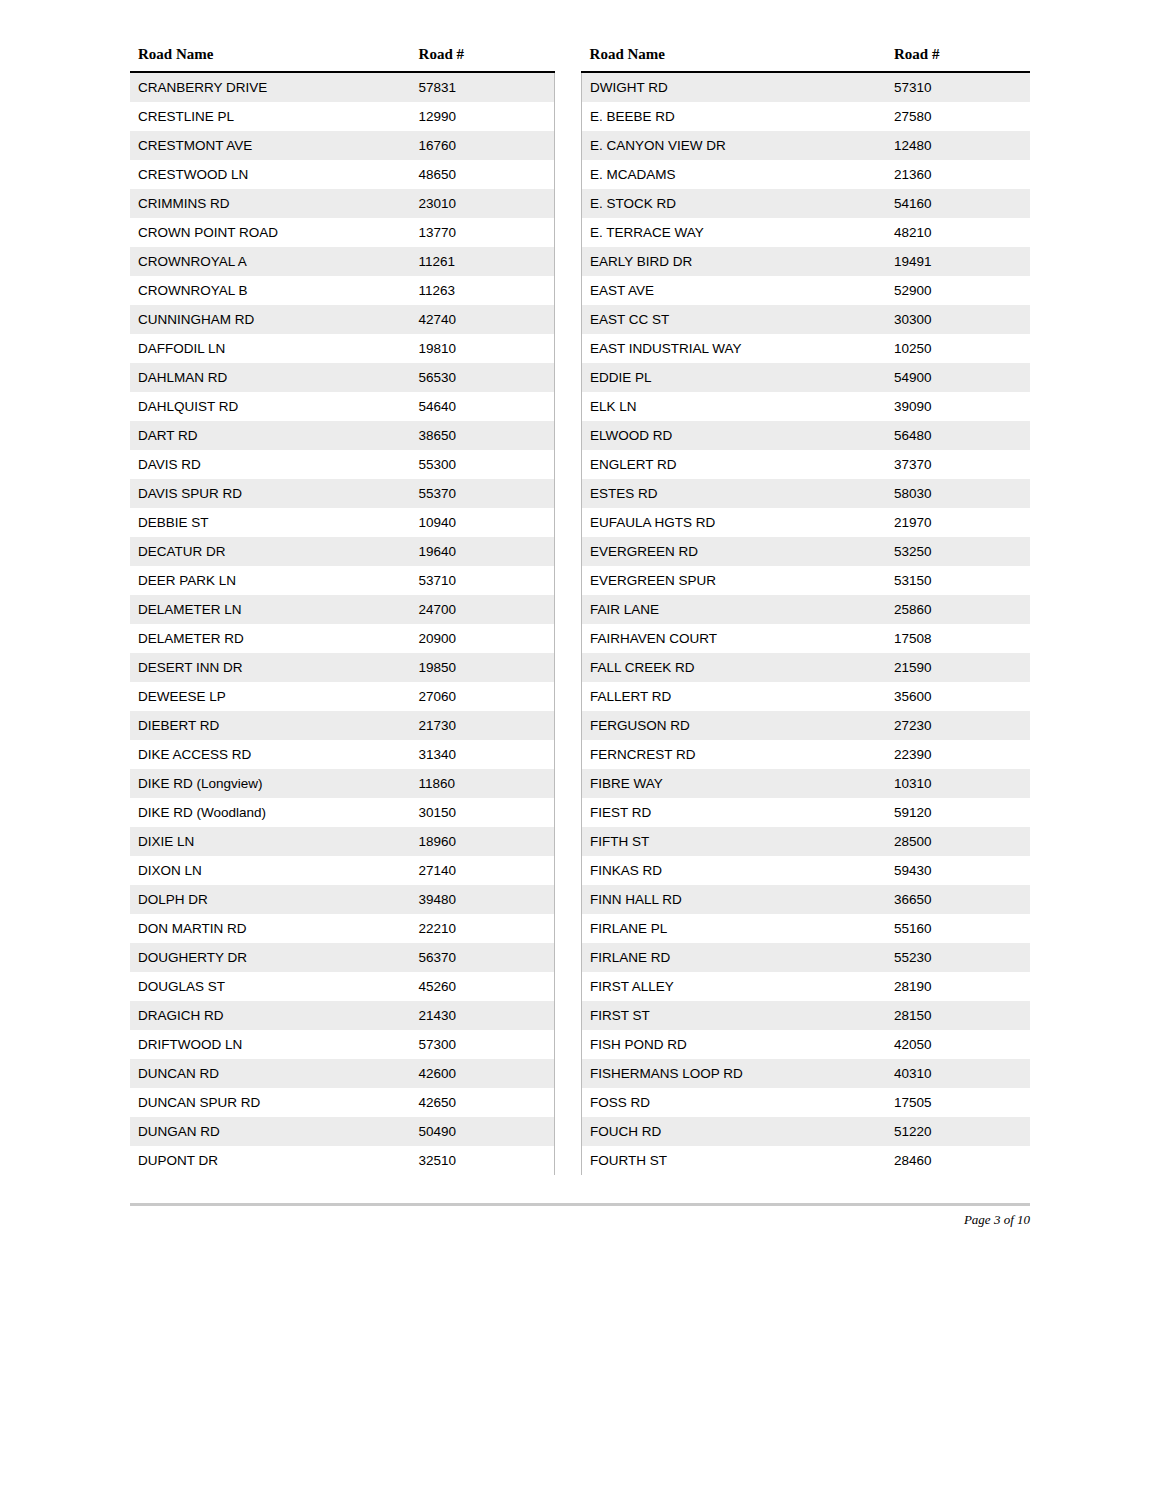| Road Name | Road # | | Road Name | Road # |
| --- | --- | --- | --- | --- |
| CRANBERRY DRIVE | 57831 | | DWIGHT RD | 57310 |
| CRESTLINE PL | 12990 | | E. BEEBE RD | 27580 |
| CRESTMONT AVE | 16760 | | E. CANYON VIEW DR | 12480 |
| CRESTWOOD LN | 48650 | | E. MCADAMS | 21360 |
| CRIMMINS RD | 23010 | | E. STOCK RD | 54160 |
| CROWN POINT ROAD | 13770 | | E. TERRACE WAY | 48210 |
| CROWN⁠ROYAL A | 11261 | | EARLY BIRD DR | 19491 |
| CROWN⁠ROYAL B | 11263 | | EAST AVE | 52900 |
| CUNNINGHAM RD | 42740 | | EAST CC ST | 30300 |
| DAFFODIL LN | 19810 | | EAST INDUSTRIAL WAY | 10250 |
| DAHLMAN RD | 56530 | | EDDIE PL | 54900 |
| DAHLQUIST RD | 54640 | | ELK LN | 39090 |
| DART RD | 38650 | | ELWOOD RD | 56480 |
| DAVIS RD | 55300 | | ENGLERT RD | 37370 |
| DAVIS SPUR RD | 55370 | | ESTES RD | 58030 |
| DEBBIE ST | 10940 | | EUFAULA HGTS RD | 21970 |
| DECATUR DR | 19640 | | EVERGREEN RD | 53250 |
| DEER PARK LN | 53710 | | EVERGREEN SPUR | 53150 |
| DELAMETER LN | 24700 | | FAIR LANE | 25860 |
| DELAMETER RD | 20900 | | FAIRHAVEN COURT | 17508 |
| DESERT INN DR | 19850 | | FALL CREEK RD | 21590 |
| DEWEESE LP | 27060 | | FALLERT RD | 35600 |
| DIEBERT RD | 21730 | | FERGUSON RD | 27230 |
| DIKE ACCESS RD | 31340 | | FERNCREST RD | 22390 |
| DIKE RD (Longview) | 11860 | | FIBRE WAY | 10310 |
| DIKE RD (Woodland) | 30150 | | FIEST RD | 59120 |
| DIXIE LN | 18960 | | FIFTH ST | 28500 |
| DIXON LN | 27140 | | FINKAS RD | 59430 |
| DOLPH DR | 39480 | | FINN HALL RD | 36650 |
| DON MARTIN RD | 22210 | | FIRLANE PL | 55160 |
| DOUGHERTY DR | 56370 | | FIRLANE RD | 55230 |
| DOUGLAS ST | 45260 | | FIRST ALLEY | 28190 |
| DRAGICH RD | 21430 | | FIRST ST | 28150 |
| DRIFTWOOD LN | 57300 | | FISH POND RD | 42050 |
| DUNCAN RD | 42600 | | FISHERMANS LOOP RD | 40310 |
| DUNCAN SPUR RD | 42650 | | FOSS RD | 17505 |
| DUNGAN RD | 50490 | | FOUCH RD | 51220 |
| DUPONT DR | 32510 | | FOURTH ST | 28460 |
Page 3 of 10